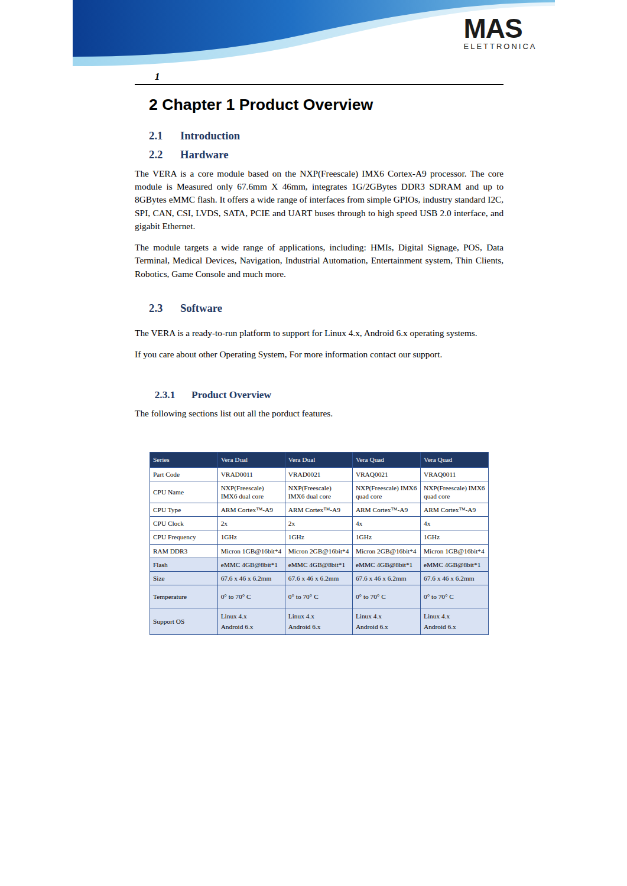MAS
ELETTRONICA
1
2 Chapter 1 Product Overview
2.1 Introduction
2.2 Hardware
The VERA is a core module based on the NXP(Freescale) IMX6 Cortex-A9 processor. The core module is Measured only 67.6mm X 46mm, integrates 1G/2GBytes DDR3 SDRAM and up to 8GBytes eMMC flash. It offers a wide range of interfaces from simple GPIOs, industry standard I2C, SPI, CAN, CSI, LVDS, SATA, PCIE and UART buses through to high speed USB 2.0 interface, and gigabit Ethernet.
The module targets a wide range of applications, including: HMIs, Digital Signage, POS, Data Terminal, Medical Devices, Navigation, Industrial Automation, Entertainment system, Thin Clients, Robotics, Game Console and much more.
2.3 Software
The VERA is a ready-to-run platform to support for Linux 4.x, Android 6.x operating systems.
If you care about other Operating System, For more information contact our support.
2.3.1 Product Overview
The following sections list out all the porduct features.
| Series | Vera Dual | Vera Dual | Vera Quad | Vera Quad |
| --- | --- | --- | --- | --- |
| Part Code | VRAD0011 | VRAD0021 | VRAQ0021 | VRAQ0011 |
| CPU Name | NXP(Freescale) IMX6 dual core | NXP(Freescale) IMX6 dual core | NXP(Freescale) IMX6 quad core | NXP(Freescale) IMX6 quad core |
| CPU Type | ARM Cortex™-A9 | ARM Cortex™-A9 | ARM Cortex™-A9 | ARM Cortex™-A9 |
| CPU Clock | 2x | 2x | 4x | 4x |
| CPU Frequency | 1GHz | 1GHz | 1GHz | 1GHz |
| RAM DDR3 | Micron 1GB@16bit*4 | Micron 2GB@16bit*4 | Micron 2GB@16bit*4 | Micron 1GB@16bit*4 |
| Flash | eMMC 4GB@8bit*1 | eMMC 4GB@8bit*1 | eMMC 4GB@8bit*1 | eMMC 4GB@8bit*1 |
| Size | 67.6 x 46 x 6.2mm | 67.6 x 46 x 6.2mm | 67.6 x 46 x 6.2mm | 67.6 x 46 x 6.2mm |
| Temperature | 0° to 70° C | 0° to 70° C | 0° to 70° C | 0° to 70° C |
| Support OS | Linux 4.x Android 6.x | Linux 4.x Android 6.x | Linux 4.x Android 6.x | Linux 4.x Android 6.x |